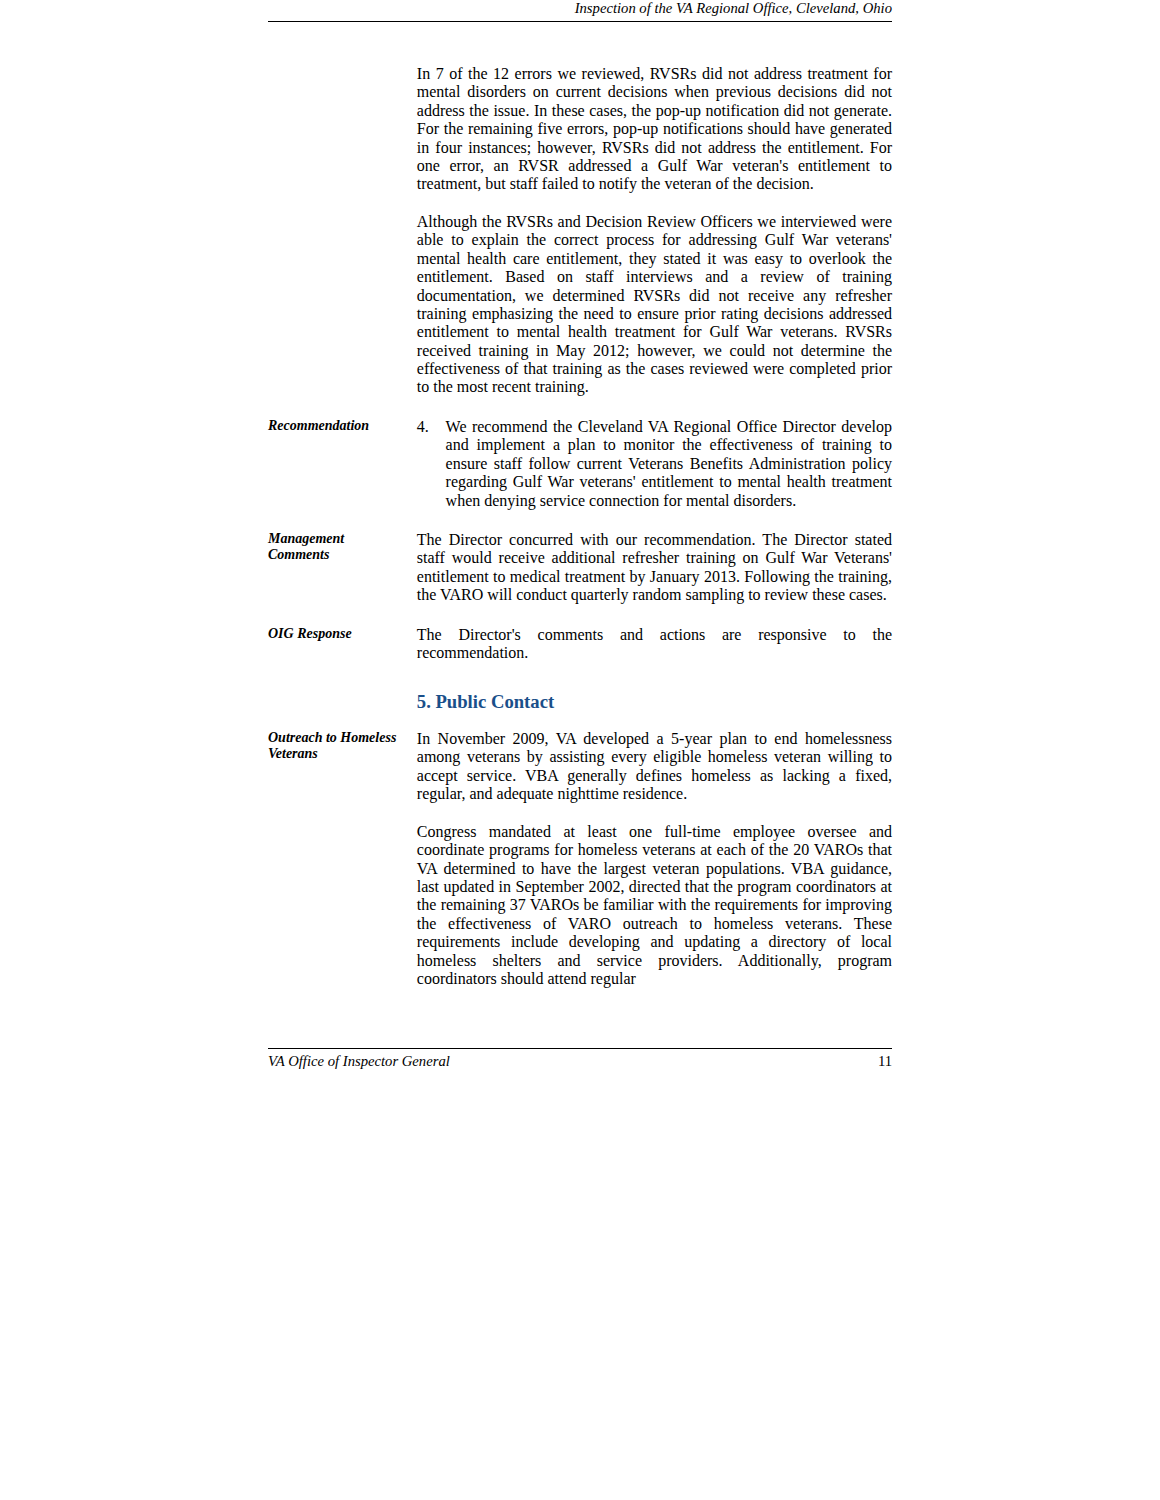Inspection of the VA Regional Office, Cleveland, Ohio
In 7 of the 12 errors we reviewed, RVSRs did not address treatment for mental disorders on current decisions when previous decisions did not address the issue. In these cases, the pop-up notification did not generate. For the remaining five errors, pop-up notifications should have generated in four instances; however, RVSRs did not address the entitlement. For one error, an RVSR addressed a Gulf War veteran's entitlement to treatment, but staff failed to notify the veteran of the decision.
Although the RVSRs and Decision Review Officers we interviewed were able to explain the correct process for addressing Gulf War veterans' mental health care entitlement, they stated it was easy to overlook the entitlement. Based on staff interviews and a review of training documentation, we determined RVSRs did not receive any refresher training emphasizing the need to ensure prior rating decisions addressed entitlement to mental health treatment for Gulf War veterans. RVSRs received training in May 2012; however, we could not determine the effectiveness of that training as the cases reviewed were completed prior to the most recent training.
Recommendation
4.
We recommend the Cleveland VA Regional Office Director develop and implement a plan to monitor the effectiveness of training to ensure staff follow current Veterans Benefits Administration policy regarding Gulf War veterans' entitlement to mental health treatment when denying service connection for mental disorders.
Management Comments
The Director concurred with our recommendation. The Director stated staff would receive additional refresher training on Gulf War Veterans' entitlement to medical treatment by January 2013. Following the training, the VARO will conduct quarterly random sampling to review these cases.
OIG Response
The Director's comments and actions are responsive to the recommendation.
5. Public Contact
Outreach to Homeless Veterans
In November 2009, VA developed a 5-year plan to end homelessness among veterans by assisting every eligible homeless veteran willing to accept service. VBA generally defines homeless as lacking a fixed, regular, and adequate nighttime residence.
Congress mandated at least one full-time employee oversee and coordinate programs for homeless veterans at each of the 20 VAROs that VA determined to have the largest veteran populations. VBA guidance, last updated in September 2002, directed that the program coordinators at the remaining 37 VAROs be familiar with the requirements for improving the effectiveness of VARO outreach to homeless veterans. These requirements include developing and updating a directory of local homeless shelters and service providers. Additionally, program coordinators should attend regular
VA Office of Inspector General 11